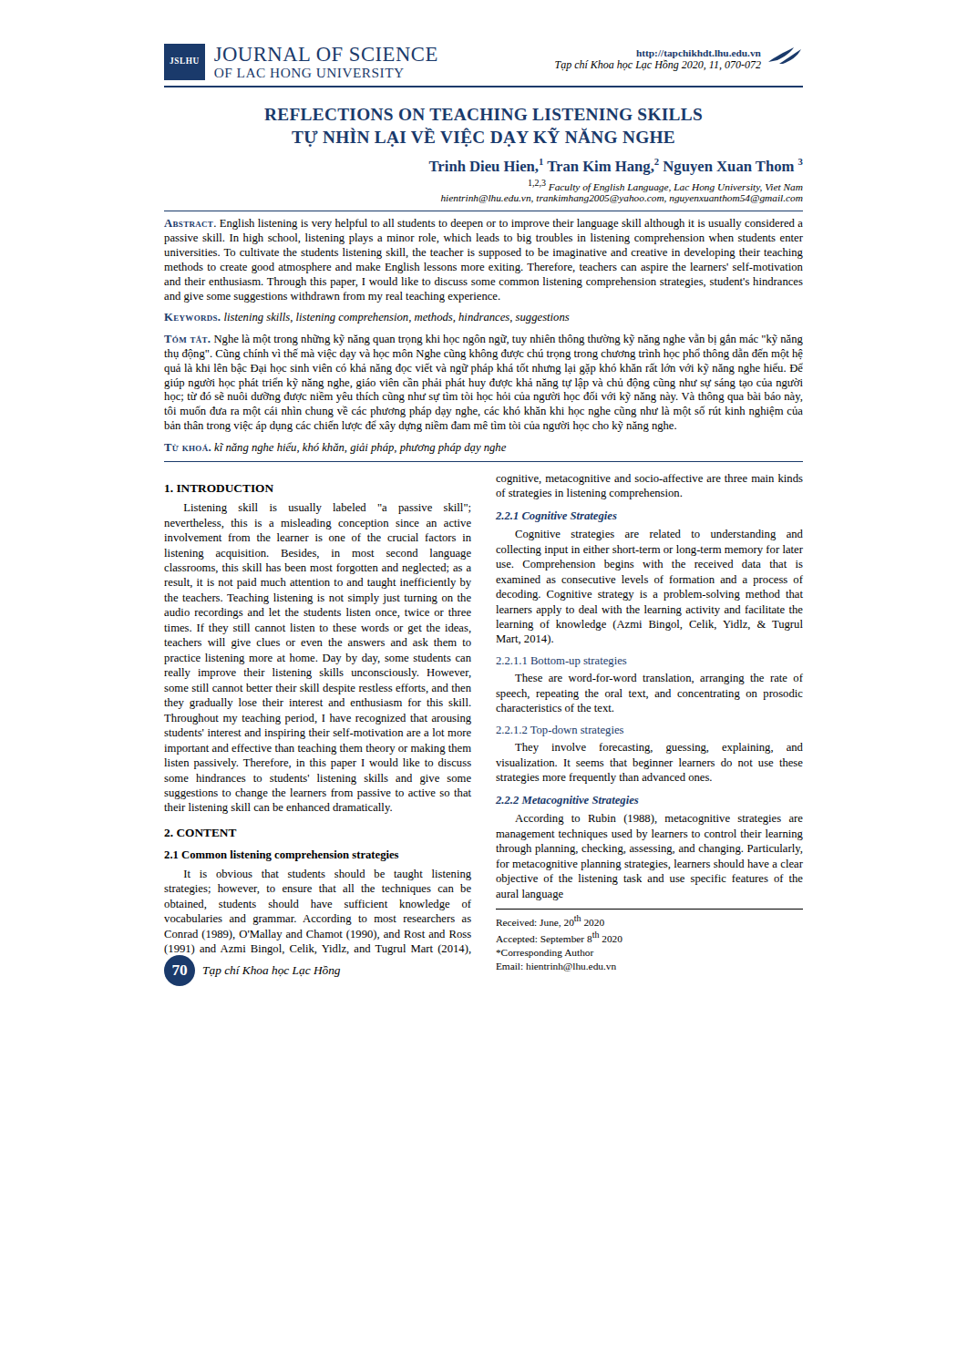JSLHU
JOURNAL OF SCIENCE
OF LAC HONG UNIVERSITY
http://tapchikhdt.lhu.edu.vn
Tạp chí Khoa học Lạc Hồng 2020, 11, 070-072
REFLECTIONS ON TEACHING LISTENING SKILLS
TỰ NHÌN LẠI VỀ VIỆC DẠY KỸ NĂNG NGHE
Trinh Dieu Hien,1 Tran Kim Hang,2 Nguyen Xuan Thom 3
1,2,3 Faculty of English Language, Lac Hong University, Viet Nam
hientrinh@lhu.edu.vn, trankimhang2005@yahoo.com, nguyenxuanthom54@gmail.com
Abstract. English listening is very helpful to all students to deepen or to improve their language skill although it is usually considered a passive skill. In high school, listening plays a minor role, which leads to big troubles in listening comprehension when students enter universities. To cultivate the students listening skill, the teacher is supposed to be imaginative and creative in developing their teaching methods to create good atmosphere and make English lessons more exiting. Therefore, teachers can aspire the learners' self-motivation and their enthusiasm. Through this paper, I would like to discuss some common listening comprehension strategies, student's hindrances and give some suggestions withdrawn from my real teaching experience.
Keywords. listening skills, listening comprehension, methods, hindrances, suggestions
Tóm tắt. Nghe là một trong những kỹ năng quan trọng khi học ngôn ngữ, tuy nhiên thông thường kỹ năng nghe vẫn bị gắn mác "kỹ năng thụ động". Cũng chính vì thế mà việc dạy và học môn Nghe cũng không được chú trọng trong chương trình học phổ thông dẫn đến một hệ quả là khi lên bậc Đại học sinh viên có khả năng đọc viết và ngữ pháp khá tốt nhưng lại gặp khó khăn rất lớn với kỹ năng nghe hiểu. Để giúp người học phát triển kỹ năng nghe, giáo viên cần phải phát huy được khả năng tự lập và chủ động cũng như sự sáng tạo của người học; từ đó sẽ nuôi dưỡng được niềm yêu thích cũng như sự tìm tòi học hỏi của người học đối với kỹ năng này. Và thông qua bài báo này, tôi muốn đưa ra một cái nhìn chung về các phương pháp dạy nghe, các khó khăn khi học nghe cũng như là một số rút kinh nghiệm của bản thân trong việc áp dụng các chiến lược để xây dựng niềm đam mê tìm tòi của người học cho kỹ năng nghe.
Từ khoá. kĩ năng nghe hiểu, khó khăn, giải pháp, phương pháp dạy nghe
1. Introduction
Listening skill is usually labeled "a passive skill"; nevertheless, this is a misleading conception since an active involvement from the learner is one of the crucial factors in listening acquisition. Besides, in most second language classrooms, this skill has been most forgotten and neglected; as a result, it is not paid much attention to and taught inefficiently by the teachers. Teaching listening is not simply just turning on the audio recordings and let the students listen once, twice or three times. If they still cannot listen to these words or get the ideas, teachers will give clues or even the answers and ask them to practice listening more at home. Day by day, some students can really improve their listening skills unconsciously. However, some still cannot better their skill despite restless efforts, and then they gradually lose their interest and enthusiasm for this skill. Throughout my teaching period, I have recognized that arousing students' interest and inspiring their self-motivation are a lot more important and effective than teaching them theory or making them listen passively. Therefore, in this paper I would like to discuss some hindrances to students' listening skills and give some suggestions to change the learners from passive to active so that their listening skill can be enhanced dramatically.
2. Content
2.1 Common listening comprehension strategies
It is obvious that students should be taught listening strategies; however, to ensure that all the techniques can be obtained, students should have sufficient knowledge of vocabularies and grammar. According to most researchers as Conrad (1989), O'Mallay and Chamot (1990), and Rost and Ross (1991) and Azmi Bingol, Celik, Yidlz, and Tugrul Mart (2014), cognitive, metacognitive and socio-affective are three main kinds of strategies in listening comprehension.
2.2.1 Cognitive Strategies
Cognitive strategies are related to understanding and collecting input in either short-term or long-term memory for later use. Comprehension begins with the received data that is examined as consecutive levels of formation and a process of decoding. Cognitive strategy is a problem-solving method that learners apply to deal with the learning activity and facilitate the learning of knowledge (Azmi Bingol, Celik, Yidlz, & Tugrul Mart, 2014).
2.2.1.1 Bottom-up strategies
These are word-for-word translation, arranging the rate of speech, repeating the oral text, and concentrating on prosodic characteristics of the text.
2.2.1.2 Top-down strategies
They involve forecasting, guessing, explaining, and visualization. It seems that beginner learners do not use these strategies more frequently than advanced ones.
2.2.2 Metacognitive Strategies
According to Rubin (1988), metacognitive strategies are management techniques used by learners to control their learning through planning, checking, assessing, and changing. Particularly, for metacognitive planning strategies, learners should have a clear objective of the listening task and use specific features of the aural language
Received: June, 20th 2020
Accepted: September 8th 2020
*Corresponding Author
Email: hientrinh@lhu.edu.vn
70
Tạp chí Khoa học Lạc Hồng